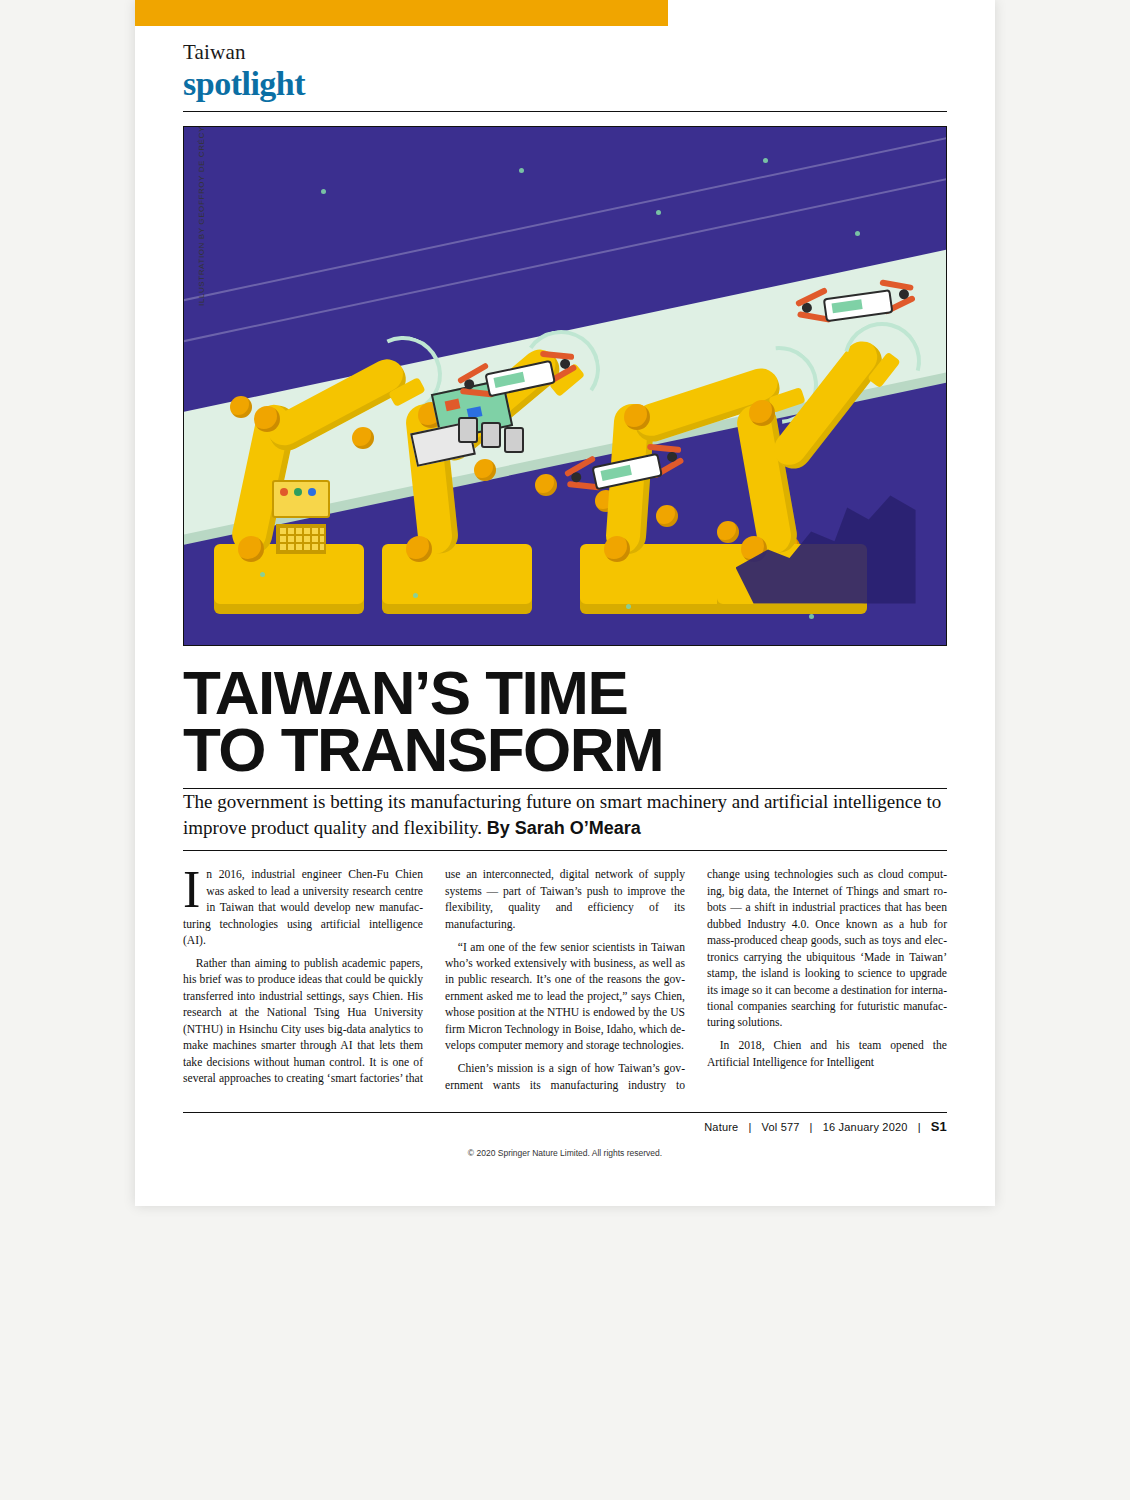Taiwan
spotlight
ILLUSTRATION BY GEOFFROY DE CRÉCY
Taiwan’s time
to transform
The government is betting its manufacturing future on smart machinery and artificial intelligence to improve product quality and flexibility. By Sarah O’Meara
In 2016, industrial engineer Chen-Fu Chien was asked to lead a university research centre in Taiwan that would develop new manufacturing technologies using artificial intelligence (AI).
Rather than aiming to publish academic papers, his brief was to produce ideas that could be quickly transferred into industrial settings, says Chien. His research at the National Tsing Hua University (NTHU) in Hsinchu City uses big-data analytics to make machines smarter through AI that lets them take decisions without human control. It is one of several approaches to creating ‘smart factories’ that use an interconnected, digital network of supply systems — part of Taiwan’s push to improve the flexibility, quality and efficiency of its manufacturing.
“I am one of the few senior scientists in Taiwan who’s worked extensively with business, as well as in public research. It’s one of the reasons the government asked me to lead the project,” says Chien, whose position at the NTHU is endowed by the US firm Micron Technology in Boise, Idaho, which develops computer memory and storage technologies.
Chien’s mission is a sign of how Taiwan’s government wants its manufacturing industry to change using technologies such as cloud computing, big data, the Internet of Things and smart robots — a shift in industrial practices that has been dubbed Industry 4.0. Once known as a hub for mass-produced cheap goods, such as toys and electronics carrying the ubiquitous ‘Made in Taiwan’ stamp, the island is looking to science to upgrade its image so it can become a destination for international companies searching for futuristic manufacturing solutions.
In 2018, Chien and his team opened the Artificial Intelligence for Intelligent
Nature | Vol 577 | 16 January 2020 | S1
© 2020 Springer Nature Limited. All rights reserved.